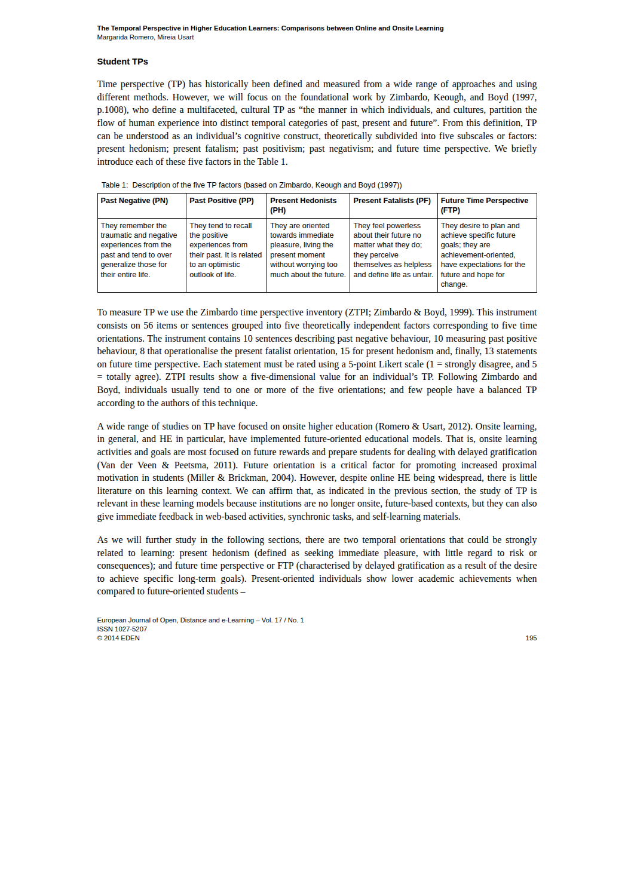The Temporal Perspective in Higher Education Learners: Comparisons between Online and Onsite Learning
Margarida Romero, Mireia Usart
Student TPs
Time perspective (TP) has historically been defined and measured from a wide range of approaches and using different methods. However, we will focus on the foundational work by Zimbardo, Keough, and Boyd (1997, p.1008), who define a multifaceted, cultural TP as “the manner in which individuals, and cultures, partition the flow of human experience into distinct temporal categories of past, present and future”. From this definition, TP can be understood as an individual’s cognitive construct, theoretically subdivided into five subscales or factors: present hedonism; present fatalism; past positivism; past negativism; and future time perspective. We briefly introduce each of these five factors in the Table 1.
Table 1: Description of the five TP factors (based on Zimbardo, Keough and Boyd (1997))
| Past Negative (PN) | Past Positive (PP) | Present Hedonists (PH) | Present Fatalists (PF) | Future Time Perspective (FTP) |
| --- | --- | --- | --- | --- |
| They remember the traumatic and negative experiences from the past and tend to over generalize those for their entire life. | They tend to recall the positive experiences from their past. It is related to an optimistic outlook of life. | They are oriented towards immediate pleasure, living the present moment without worrying too much about the future. | They feel powerless about their future no matter what they do; they perceive themselves as helpless and define life as unfair. | They desire to plan and achieve specific future goals; they are achievement-oriented, have expectations for the future and hope for change. |
To measure TP we use the Zimbardo time perspective inventory (ZTPI; Zimbardo & Boyd, 1999). This instrument consists on 56 items or sentences grouped into five theoretically independent factors corresponding to five time orientations. The instrument contains 10 sentences describing past negative behaviour, 10 measuring past positive behaviour, 8 that operationalise the present fatalist orientation, 15 for present hedonism and, finally, 13 statements on future time perspective. Each statement must be rated using a 5-point Likert scale (1 = strongly disagree, and 5 = totally agree). ZTPI results show a five-dimensional value for an individual’s TP. Following Zimbardo and Boyd, individuals usually tend to one or more of the five orientations; and few people have a balanced TP according to the authors of this technique.
A wide range of studies on TP have focused on onsite higher education (Romero & Usart, 2012). Onsite learning, in general, and HE in particular, have implemented future-oriented educational models. That is, onsite learning activities and goals are most focused on future rewards and prepare students for dealing with delayed gratification (Van der Veen & Peetsma, 2011). Future orientation is a critical factor for promoting increased proximal motivation in students (Miller & Brickman, 2004). However, despite online HE being widespread, there is little literature on this learning context. We can affirm that, as indicated in the previous section, the study of TP is relevant in these learning models because institutions are no longer onsite, future-based contexts, but they can also give immediate feedback in web-based activities, synchronic tasks, and self-learning materials.
As we will further study in the following sections, there are two temporal orientations that could be strongly related to learning: present hedonism (defined as seeking immediate pleasure, with little regard to risk or consequences); and future time perspective or FTP (characterised by delayed gratification as a result of the desire to achieve specific long-term goals). Present-oriented individuals show lower academic achievements when compared to future-oriented students –
European Journal of Open, Distance and e-Learning – Vol. 17 / No. 1
ISSN 1027-5207
© 2014 EDEN
195